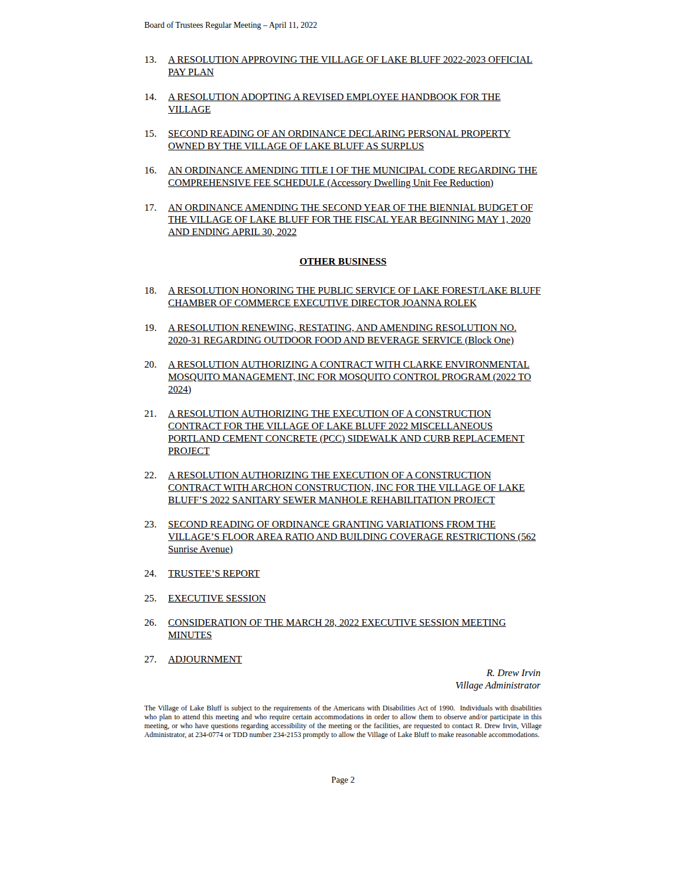Board of Trustees Regular Meeting – April 11, 2022
13. A RESOLUTION APPROVING THE VILLAGE OF LAKE BLUFF 2022-2023 OFFICIAL PAY PLAN
14. A RESOLUTION ADOPTING A REVISED EMPLOYEE HANDBOOK FOR THE VILLAGE
15. SECOND READING OF AN ORDINANCE DECLARING PERSONAL PROPERTY OWNED BY THE VILLAGE OF LAKE BLUFF AS SURPLUS
16. AN ORDINANCE AMENDING TITLE I OF THE MUNICIPAL CODE REGARDING THE COMPREHENSIVE FEE SCHEDULE (Accessory Dwelling Unit Fee Reduction)
17. AN ORDINANCE AMENDING THE SECOND YEAR OF THE BIENNIAL BUDGET OF THE VILLAGE OF LAKE BLUFF FOR THE FISCAL YEAR BEGINNING MAY 1, 2020 AND ENDING APRIL 30, 2022
OTHER BUSINESS
18. A RESOLUTION HONORING THE PUBLIC SERVICE OF LAKE FOREST/LAKE BLUFF CHAMBER OF COMMERCE EXECUTIVE DIRECTOR JOANNA ROLEK
19. A RESOLUTION RENEWING, RESTATING, AND AMENDING RESOLUTION NO. 2020-31 REGARDING OUTDOOR FOOD AND BEVERAGE SERVICE (Block One)
20. A RESOLUTION AUTHORIZING A CONTRACT WITH CLARKE ENVIRONMENTAL MOSQUITO MANAGEMENT, INC FOR MOSQUITO CONTROL PROGRAM (2022 TO 2024)
21. A RESOLUTION AUTHORIZING THE EXECUTION OF A CONSTRUCTION CONTRACT FOR THE VILLAGE OF LAKE BLUFF 2022 MISCELLANEOUS PORTLAND CEMENT CONCRETE (PCC) SIDEWALK AND CURB REPLACEMENT PROJECT
22. A RESOLUTION AUTHORIZING THE EXECUTION OF A CONSTRUCTION CONTRACT WITH ARCHON CONSTRUCTION, INC FOR THE VILLAGE OF LAKE BLUFF’S 2022 SANITARY SEWER MANHOLE REHABILITATION PROJECT
23. SECOND READING OF ORDINANCE GRANTING VARIATIONS FROM THE VILLAGE’S FLOOR AREA RATIO AND BUILDING COVERAGE RESTRICTIONS (562 Sunrise Avenue)
24. TRUSTEE’S REPORT
25. EXECUTIVE SESSION
26. CONSIDERATION OF THE MARCH 28, 2022 EXECUTIVE SESSION MEETING MINUTES
27. ADJOURNMENT
R. Drew Irvin
Village Administrator
The Village of Lake Bluff is subject to the requirements of the Americans with Disabilities Act of 1990. Individuals with disabilities who plan to attend this meeting and who require certain accommodations in order to allow them to observe and/or participate in this meeting, or who have questions regarding accessibility of the meeting or the facilities, are requested to contact R. Drew Irvin, Village Administrator, at 234-0774 or TDD number 234-2153 promptly to allow the Village of Lake Bluff to make reasonable accommodations.
Page 2